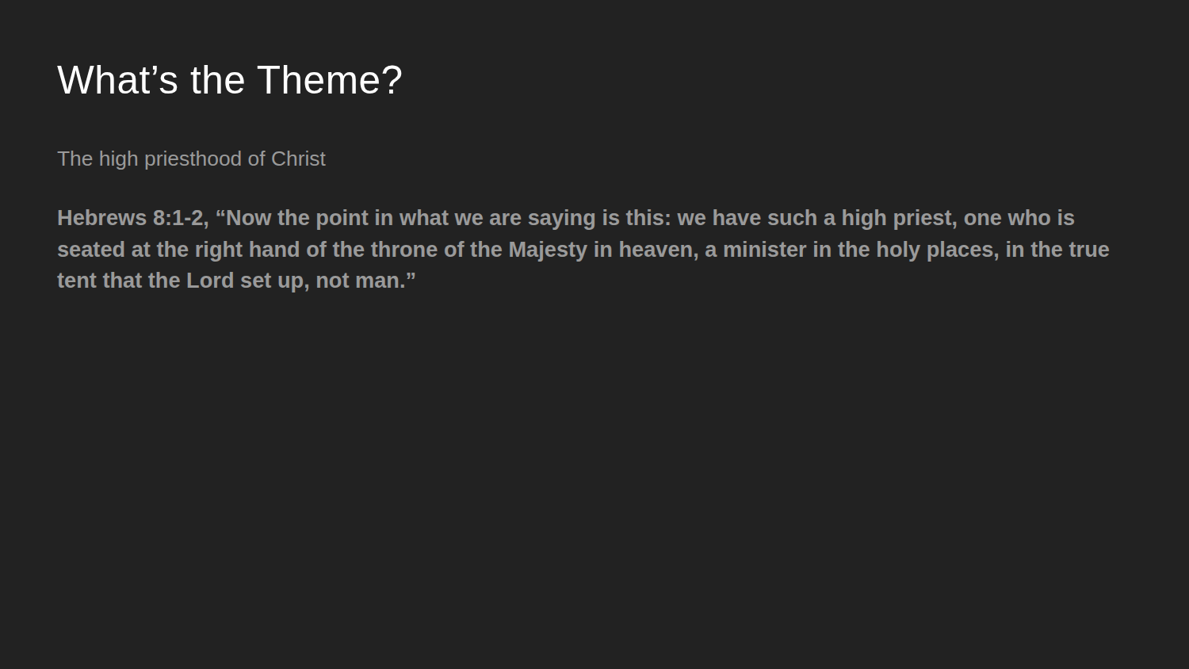What’s the Theme?
The high priesthood of Christ
Hebrews 8:1-2, “Now the point in what we are saying is this: we have such a high priest, one who is seated at the right hand of the throne of the Majesty in heaven, a minister in the holy places, in the true tent that the Lord set up, not man.”